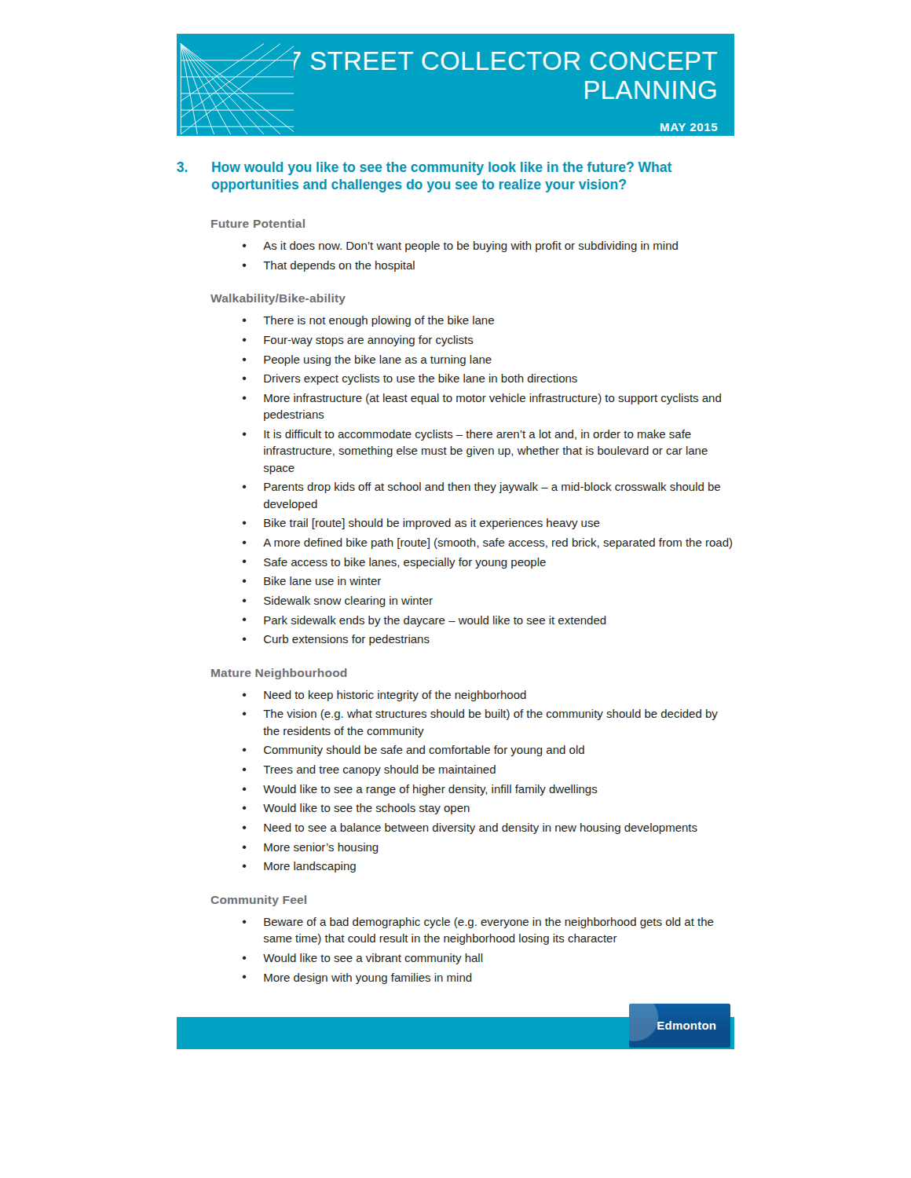127 STREET COLLECTOR CONCEPT PLANNING
MAY 2015
3.
How would you like to see the community look like in the future? What opportunities and challenges do you see to realize your vision?
Future Potential
As it does now. Don’t want people to be buying with profit or subdividing in mind
That depends on the hospital
Walkability/Bike-ability
There is not enough plowing of the bike lane
Four-way stops are annoying for cyclists
People using the bike lane as a turning lane
Drivers expect cyclists to use the bike lane in both directions
More infrastructure (at least equal to motor vehicle infrastructure) to support cyclists and pedestrians
It is difficult to accommodate cyclists – there aren’t a lot and, in order to make safe infrastructure, something else must be given up, whether that is boulevard or car lane space
Parents drop kids off at school and then they jaywalk – a mid-block crosswalk should be developed
Bike trail [route] should be improved as it experiences heavy use
A more defined bike path [route] (smooth, safe access, red brick, separated from the road)
Safe access to bike lanes, especially for young people
Bike lane use in winter
Sidewalk snow clearing in winter
Park sidewalk ends by the daycare – would like to see it extended
Curb extensions for pedestrians
Mature Neighbourhood
Need to keep historic integrity of the neighborhood
The vision (e.g. what structures should be built) of the community should be decided by the residents of the community
Community should be safe and comfortable for young and old
Trees and tree canopy should be maintained
Would like to see a range of higher density, infill family dwellings
Would like to see the schools stay open
Need to see a balance between diversity and density in new housing developments
More senior’s housing
More landscaping
Community Feel
Beware of a bad demographic cycle (e.g. everyone in the neighborhood gets old at the same time) that could result in the neighborhood losing its character
Would like to see a vibrant community hall
More design with young families in mind
Edmonton